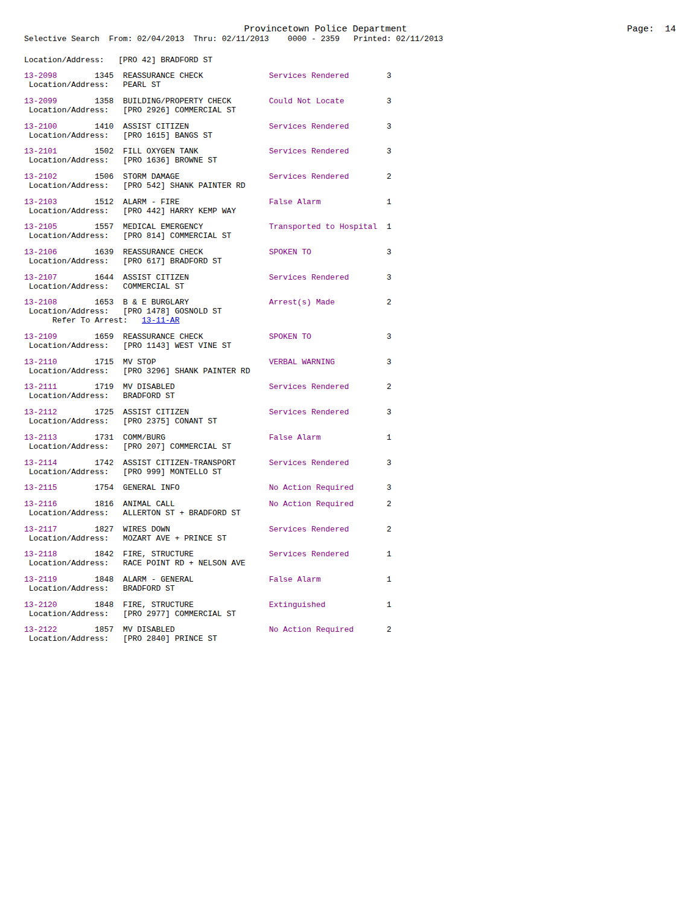Provincetown Police DepartmentPage: 14
Selective Search From: 02/04/2013 Thru: 02/11/2013 0000 - 2359 Printed: 02/11/2013
Location/Address: [PRO 42] BRADFORD ST
13-2098 1345 REASSURANCE CHECK Services Rendered 3
Location/Address: PEARL ST
13-2099 1358 BUILDING/PROPERTY CHECK Could Not Locate 3
Location/Address: [PRO 2926] COMMERCIAL ST
13-2100 1410 ASSIST CITIZEN Services Rendered 3
Location/Address: [PRO 1615] BANGS ST
13-2101 1502 FILL OXYGEN TANK Services Rendered 3
Location/Address: [PRO 1636] BROWNE ST
13-2102 1506 STORM DAMAGE Services Rendered 2
Location/Address: [PRO 542] SHANK PAINTER RD
13-2103 1512 ALARM - FIRE False Alarm 1
Location/Address: [PRO 442] HARRY KEMP WAY
13-2105 1557 MEDICAL EMERGENCY Transported to Hospital 1
Location/Address: [PRO 814] COMMERCIAL ST
13-2106 1639 REASSURANCE CHECK SPOKEN TO 3
Location/Address: [PRO 617] BRADFORD ST
13-2107 1644 ASSIST CITIZEN Services Rendered 3
Location/Address: COMMERCIAL ST
13-2108 1653 B & E BURGLARY Arrest(s) Made 2
Location/Address: [PRO 1478] GOSNOLD ST
Refer To Arrest: 13-11-AR
13-2109 1659 REASSURANCE CHECK SPOKEN TO 3
Location/Address: [PRO 1143] WEST VINE ST
13-2110 1715 MV STOP VERBAL WARNING 3
Location/Address: [PRO 3296] SHANK PAINTER RD
13-2111 1719 MV DISABLED Services Rendered 2
Location/Address: BRADFORD ST
13-2112 1725 ASSIST CITIZEN Services Rendered 3
Location/Address: [PRO 2375] CONANT ST
13-2113 1731 COMM/BURG False Alarm 1
Location/Address: [PRO 207] COMMERCIAL ST
13-2114 1742 ASSIST CITIZEN-TRANSPORT Services Rendered 3
Location/Address: [PRO 999] MONTELLO ST
13-2115 1754 GENERAL INFO No Action Required 3
13-2116 1816 ANIMAL CALL No Action Required 2
Location/Address: ALLERTON ST + BRADFORD ST
13-2117 1827 WIRES DOWN Services Rendered 2
Location/Address: MOZART AVE + PRINCE ST
13-2118 1842 FIRE, STRUCTURE Services Rendered 1
Location/Address: RACE POINT RD + NELSON AVE
13-2119 1848 ALARM - GENERAL False Alarm 1
Location/Address: BRADFORD ST
13-2120 1848 FIRE, STRUCTURE Extinguished 1
Location/Address: [PRO 2977] COMMERCIAL ST
13-2122 1857 MV DISABLED No Action Required 2
Location/Address: [PRO 2840] PRINCE ST